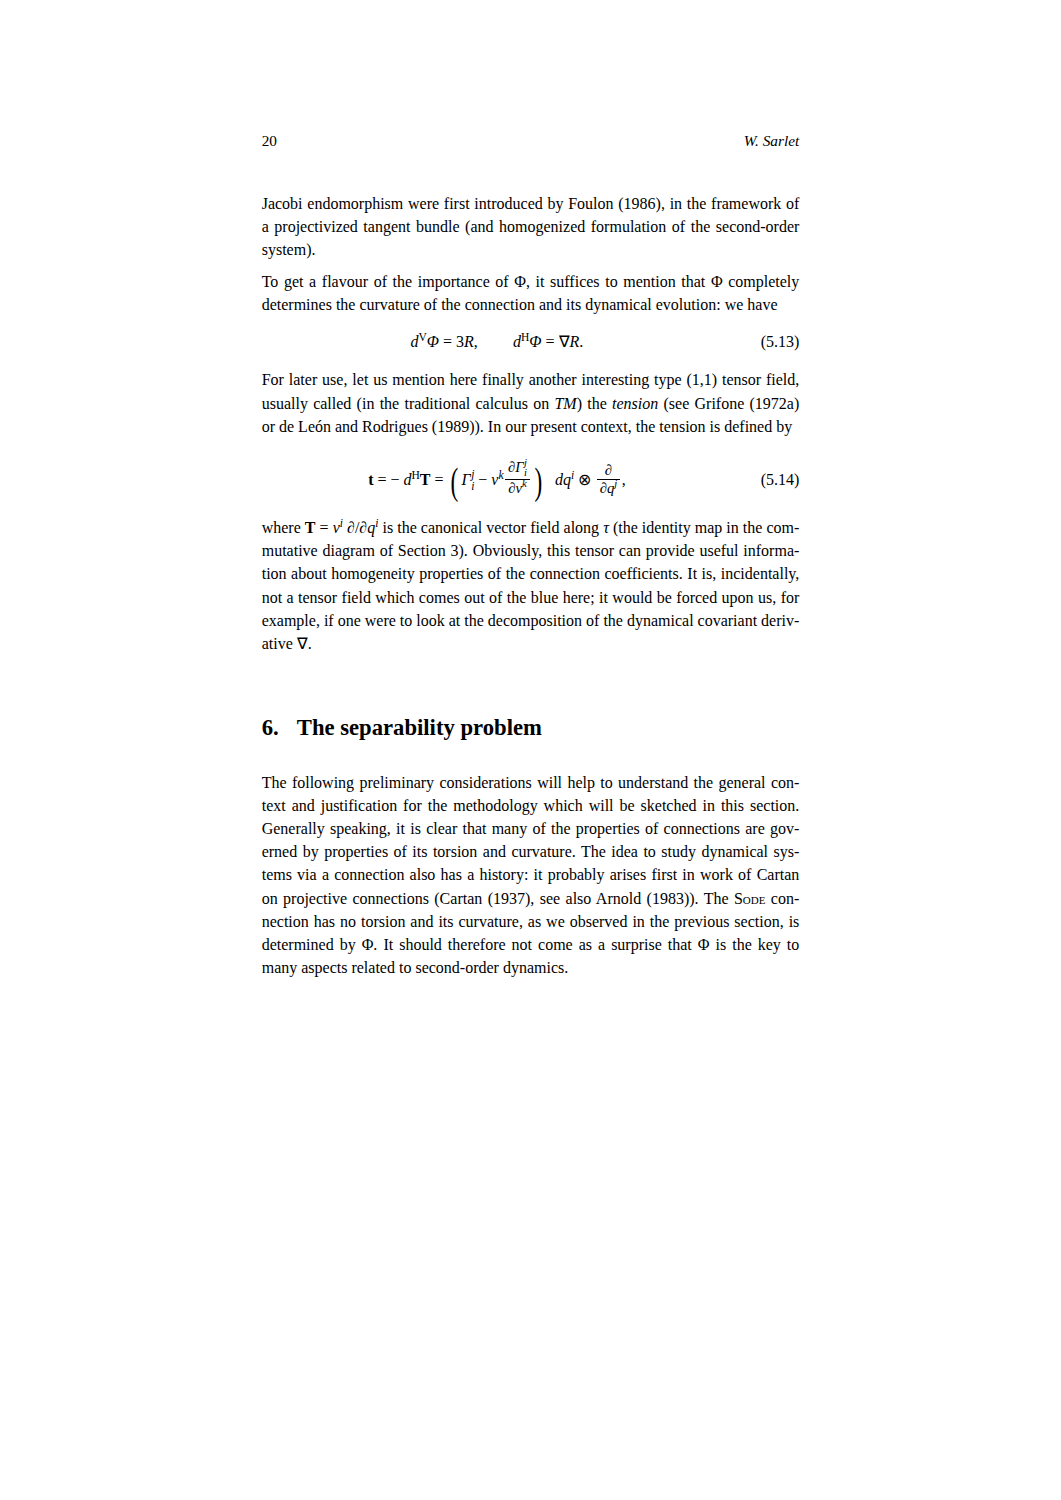20 W. Sarlet
Jacobi endomorphism were first introduced by Foulon (1986), in the framework of a projectivized tangent bundle (and homogenized formulation of the second-order system).
To get a flavour of the importance of Φ, it suffices to mention that Φ completely determines the curvature of the connection and its dynamical evolution: we have
dV Φ = 3R, dH Φ = ∇R.
(5.13)
For later use, let us mention here finally another interesting type (1,1) tensor field, usually called (in the traditional calculus on TM) the tension (see Grifone (1972a) or de León and Rodrigues (1989)). In our present context, the tension is defined by
t = − dH T = (Γji − vk∂Γji∂vk) dqi ⊗ ∂∂qj,
(5.14)
where T = vi ∂/∂qi is the canonical vector field along τ (the identity map in the commutative diagram of Section 3). Obviously, this tensor can provide useful information about homogeneity properties of the connection coefficients. It is, incidentally, not a tensor field which comes out of the blue here; it would be forced upon us, for example, if one were to look at the decomposition of the dynamical covariant derivative ∇.
6. The separability problem
The following preliminary considerations will help to understand the general context and justification for the methodology which will be sketched in this section. Generally speaking, it is clear that many of the properties of connections are governed by properties of its torsion and curvature. The idea to study dynamical systems via a connection also has a history: it probably arises first in work of Cartan on projective connections (Cartan (1937), see also Arnold (1983)). The Sode connection has no torsion and its curvature, as we observed in the previous section, is determined by Φ. It should therefore not come as a surprise that Φ is the key to many aspects related to second-order dynamics.